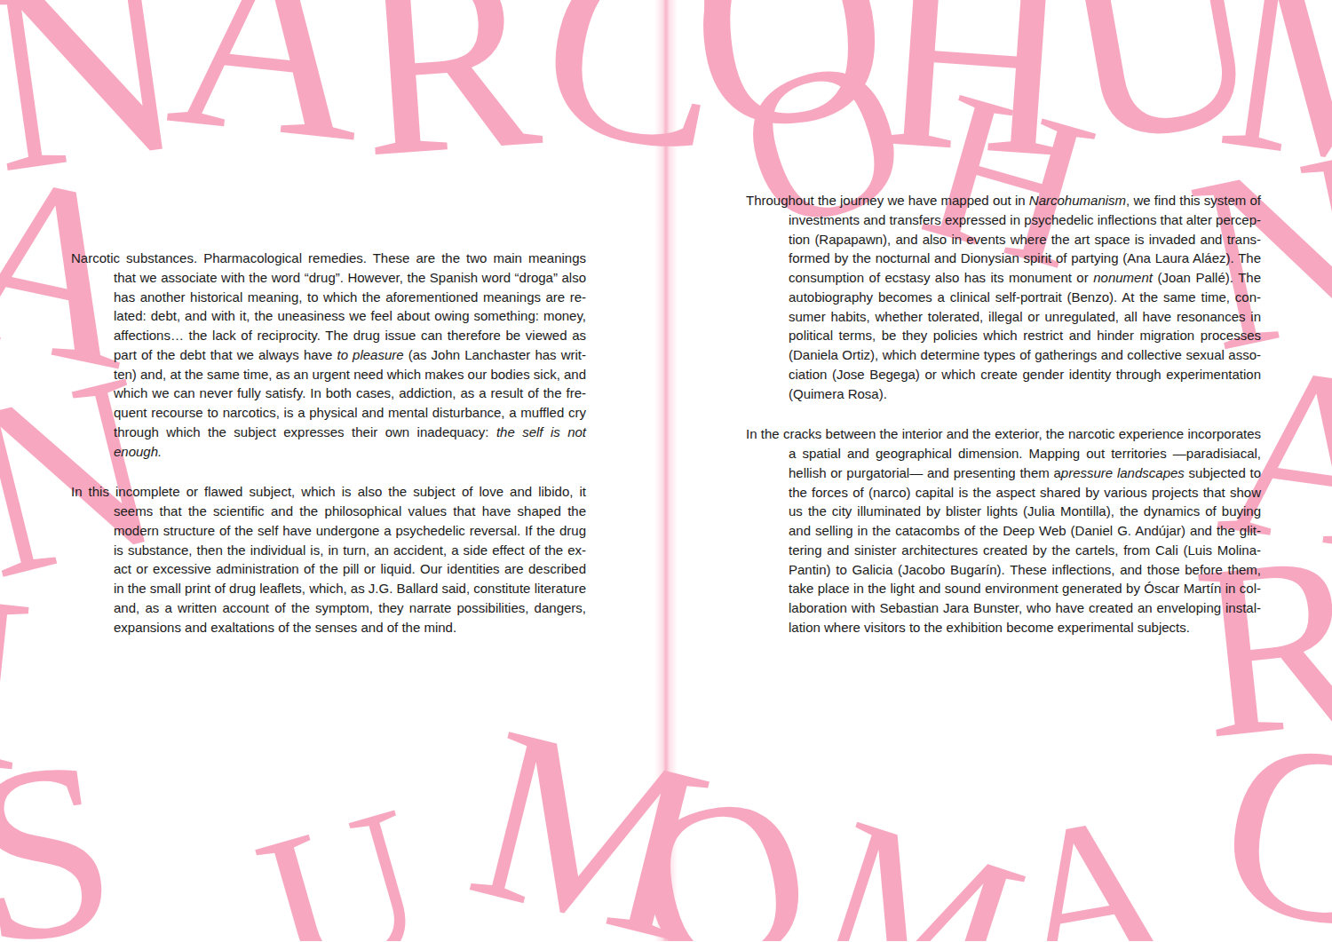N A R C O H U M A N I S M O N A R C O H U M A
Narcotic substances. Pharmacological remedies. These are the two main meanings that we associate with the word “drug”. However, the Spanish word “droga” also has another historical meaning, to which the aforementioned meanings are related: debt, and with it, the uneasiness we feel about owing something: money, affections… the lack of reciprocity. The drug issue can therefore be viewed as part of the debt that we always have to pleasure (as John Lanchaster has written) and, at the same time, as an urgent need which makes our bodies sick, and which we can never fully satisfy. In both cases, addiction, as a result of the frequent recourse to narcotics, is a physical and mental disturbance, a muffled cry through which the subject expresses their own inadequacy: the self is not enough.
In this incomplete or flawed subject, which is also the subject of love and libido, it seems that the scientific and the philosophical values that have shaped the modern structure of the self have undergone a psychedelic reversal. If the drug is substance, then the individual is, in turn, an accident, a side effect of the exact or excessive administration of the pill or liquid. Our identities are described in the small print of drug leaflets, which, as J.G. Ballard said, constitute literature and, as a written account of the symptom, they narrate possibilities, dangers, expansions and exaltations of the senses and of the mind.
Throughout the journey we have mapped out in Narcohumanism, we find this system of investments and transfers expressed in psychedelic inflections that alter perception (Rapapawn), and also in events where the art space is invaded and transformed by the nocturnal and Dionysian spirit of partying (Ana Laura Aláez). The consumption of ecstasy also has its monument or nonument (Joan Pallé). The autobiography becomes a clinical self-portrait (Benzo). At the same time, consumer habits, whether tolerated, illegal or unregulated, all have resonances in political terms, be they policies which restrict and hinder migration processes (Daniela Ortiz), which determine types of gatherings and collective sexual association (Jose Begega) or which create gender identity through experimentation (Quimera Rosa).
In the cracks between the interior and the exterior, the narcotic experience incorporates a spatial and geographical dimension. Mapping out territories —paradisiacal, hellish or purgatorial— and presenting them apressure landscapes subjected to the forces of (narco) capital is the aspect shared by various projects that show us the city illuminated by blister lights (Julia Montilla), the dynamics of buying and selling in the catacombs of the Deep Web (Daniel G. Andújar) and the glittering and sinister architectures created by the cartels, from Cali (Luis Molina-Pantin) to Galicia (Jacobo Bugarín). These inflections, and those before them, take place in the light and sound environment generated by Óscar Martín in collaboration with Sebastian Jara Bunster, who have created an enveloping installation where visitors to the exhibition become experimental subjects.